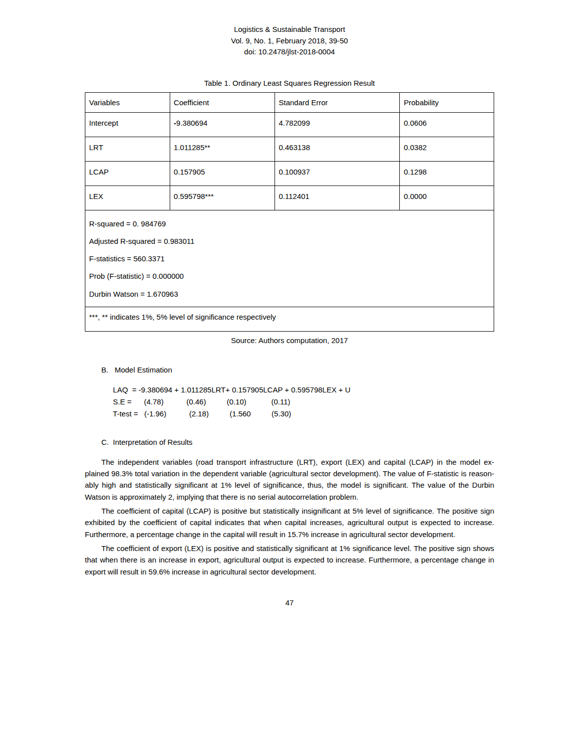Logistics & Sustainable Transport
Vol. 9, No. 1, February 2018, 39-50
doi: 10.2478/jlst-2018-0004
Table 1. Ordinary Least Squares Regression Result
| Variables | Coefficient | Standard Error | Probability |
| --- | --- | --- | --- |
| Intercept | - 9.380694 | 4.782099 | 0.0606 |
| LRT | 1.011285** | 0.463138 | 0.0382 |
| LCAP | 0.157905 | 0.100937 | 0.1298 |
| LEX | 0.595798*** | 0.112401 | 0.0000 |
| R-squared = 0. 984769 Adjusted R-squared = 0.983011 F-statistics = 560.3371 Prob (F-statistic) = 0.000000 Durbin Watson = 1.670963 |
| ***, ** indicates 1%, 5% level of significance respectively |
Source: Authors computation, 2017
B. Model Estimation
LAQ = -9.380694 + 1.011285LRT+ 0.157905LCAP + 0.595798LEX + U S.E = (4.78) (0.46) (0.10) (0.11) T-test = (-1.96) (2.18) (1.560 (5.30)
C. Interpretation of Results
The independent variables (road transport infrastructure (LRT), export (LEX) and capital (LCAP) in the model explained 98.3% total variation in the dependent variable (agricultural sector development). The value of F-statistic is reasonably high and statistically significant at 1% level of significance, thus, the model is significant. The value of the Durbin Watson is approximately 2, implying that there is no serial autocorrelation problem.
The coefficient of capital (LCAP) is positive but statistically insignificant at 5% level of significance. The positive sign exhibited by the coefficient of capital indicates that when capital increases, agricultural output is expected to increase. Furthermore, a percentage change in the capital will result in 15.7% increase in agricultural sector development.
The coefficient of export (LEX) is positive and statistically significant at 1% significance level. The positive sign shows that when there is an increase in export, agricultural output is expected to increase. Furthermore, a percentage change in export will result in 59.6% increase in agricultural sector development.
47